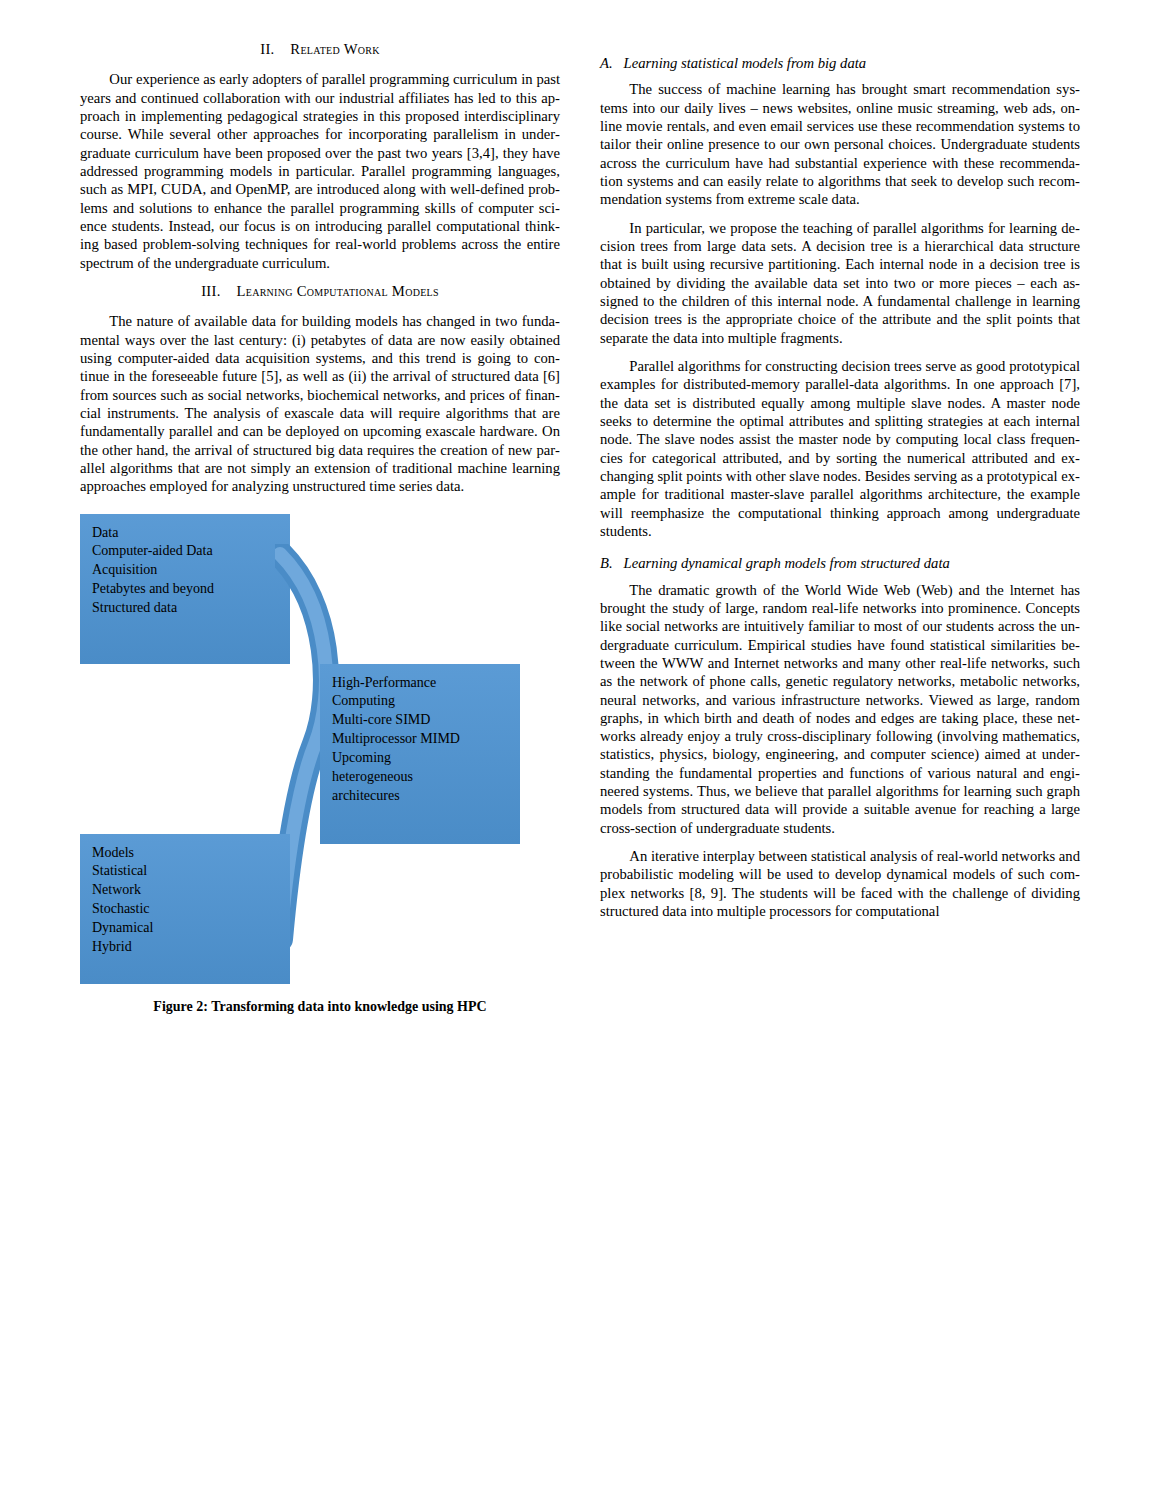II. Related Work
Our experience as early adopters of parallel programming curriculum in past years and continued collaboration with our industrial affiliates has led to this approach in implementing pedagogical strategies in this proposed interdisciplinary course. While several other approaches for incorporating parallelism in undergraduate curriculum have been proposed over the past two years [3,4], they have addressed programming models in particular. Parallel programming languages, such as MPI, CUDA, and OpenMP, are introduced along with well-defined problems and solutions to enhance the parallel programming skills of computer science students. Instead, our focus is on introducing parallel computational thinking based problem-solving techniques for real-world problems across the entire spectrum of the undergraduate curriculum.
III. Learning Computational Models
The nature of available data for building models has changed in two fundamental ways over the last century: (i) petabytes of data are now easily obtained using computer-aided data acquisition systems, and this trend is going to continue in the foreseeable future [5], as well as (ii) the arrival of structured data [6] from sources such as social networks, biochemical networks, and prices of financial instruments. The analysis of exascale data will require algorithms that are fundamentally parallel and can be deployed on upcoming exascale hardware. On the other hand, the arrival of structured big data requires the creation of new parallel algorithms that are not simply an extension of traditional machine learning approaches employed for analyzing unstructured time series data.
Data
Computer-aided Data
Acquisition
Petabytes and beyond
Structured data
High-Performance
Computing
Multi-core SIMD
Multiprocessor MIMD
Upcoming
heterogeneous
architecures
Models
Statistical
Network
Stochastic
Dynamical
Hybrid
Figure 2: Transforming data into knowledge using HPC
A. Learning statistical models from big data
The success of machine learning has brought smart recommendation systems into our daily lives – news websites, online music streaming, web ads, online movie rentals, and even email services use these recommendation systems to tailor their online presence to our own personal choices. Undergraduate students across the curriculum have had substantial experience with these recommendation systems and can easily relate to algorithms that seek to develop such recommendation systems from extreme scale data.
In particular, we propose the teaching of parallel algorithms for learning decision trees from large data sets. A decision tree is a hierarchical data structure that is built using recursive partitioning. Each internal node in a decision tree is obtained by dividing the available data set into two or more pieces – each assigned to the children of this internal node. A fundamental challenge in learning decision trees is the appropriate choice of the attribute and the split points that separate the data into multiple fragments.
Parallel algorithms for constructing decision trees serve as good prototypical examples for distributed-memory parallel-data algorithms. In one approach [7], the data set is distributed equally among multiple slave nodes. A master node seeks to determine the optimal attributes and splitting strategies at each internal node. The slave nodes assist the master node by computing local class frequencies for categorical attributed, and by sorting the numerical attributed and exchanging split points with other slave nodes. Besides serving as a prototypical example for traditional master-slave parallel algorithms architecture, the example will reemphasize the computational thinking approach among undergraduate students.
B. Learning dynamical graph models from structured data
The dramatic growth of the World Wide Web (Web) and the lnternet has brought the study of large, random real-life networks into prominence. Concepts like social networks are intuitively familiar to most of our students across the undergraduate curriculum. Empirical studies have found statistical similarities between the WWW and Internet networks and many other real-life networks, such as the network of phone calls, genetic regulatory networks, metabolic networks, neural networks, and various infrastructure networks. Viewed as large, random graphs, in which birth and death of nodes and edges are taking place, these networks already enjoy a truly cross-disciplinary following (involving mathematics, statistics, physics, biology, engineering, and computer science) aimed at understanding the fundamental properties and functions of various natural and engineered systems. Thus, we believe that parallel algorithms for learning such graph models from structured data will provide a suitable avenue for reaching a large cross-section of undergraduate students.
An iterative interplay between statistical analysis of real-world networks and probabilistic modeling will be used to develop dynamical models of such complex networks [8, 9]. The students will be faced with the challenge of dividing structured data into multiple processors for computational